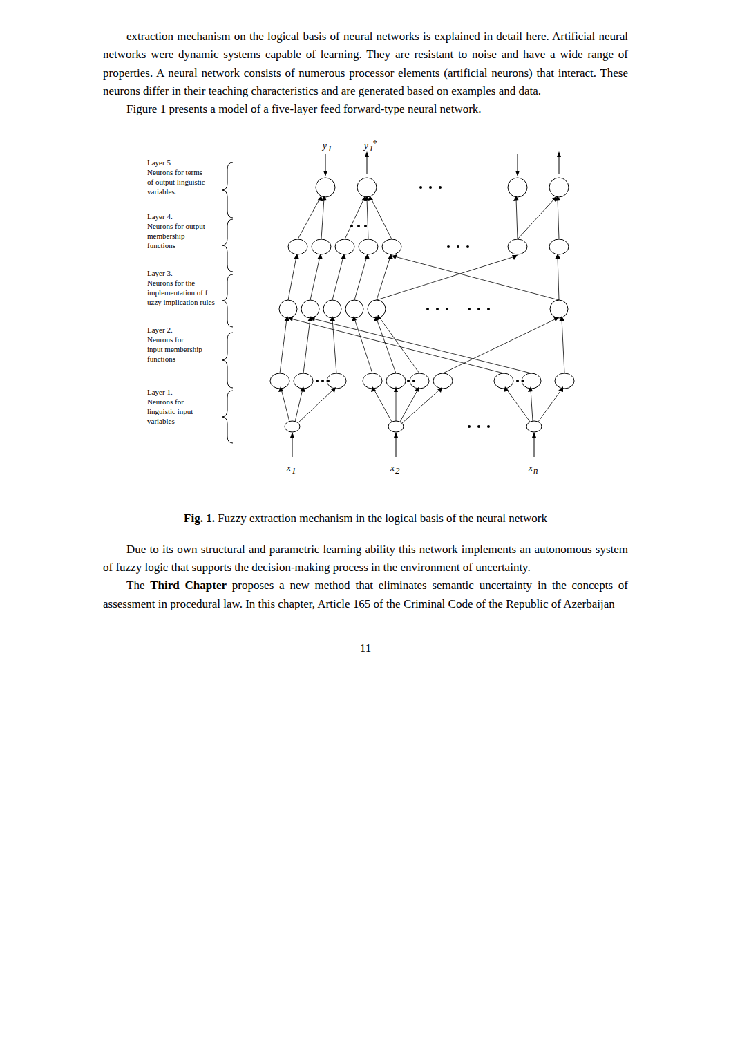extraction mechanism on the logical basis of neural networks is explained in detail here. Artificial neural networks were dynamic systems capable of learning. They are resistant to noise and have a wide range of properties. A neural network consists of numerous processor elements (artificial neurons) that interact. These neurons differ in their teaching characteristics and are generated based on examples and data.
Figure 1 presents a model of a five-layer feed forward-type neural network.
y 1 y 1 * Layer 5 Neurons for terms of output linguistic variables. Layer 4. Neurons for output membership functions Layer 3. Neurons for the implementation of f uzzy implication rules Layer 2. Neurons for input membership functions Layer 1. Neurons for linguistic input variables x 1 x 2 x n
Fig. 1. Fuzzy extraction mechanism in the logical basis of the neural network
Due to its own structural and parametric learning ability this network implements an autonomous system of fuzzy logic that supports the decision-making process in the environment of uncertainty.
The Third Chapter proposes a new method that eliminates semantic uncertainty in the concepts of assessment in procedural law. In this chapter, Article 165 of the Criminal Code of the Republic of Azerbaijan
11